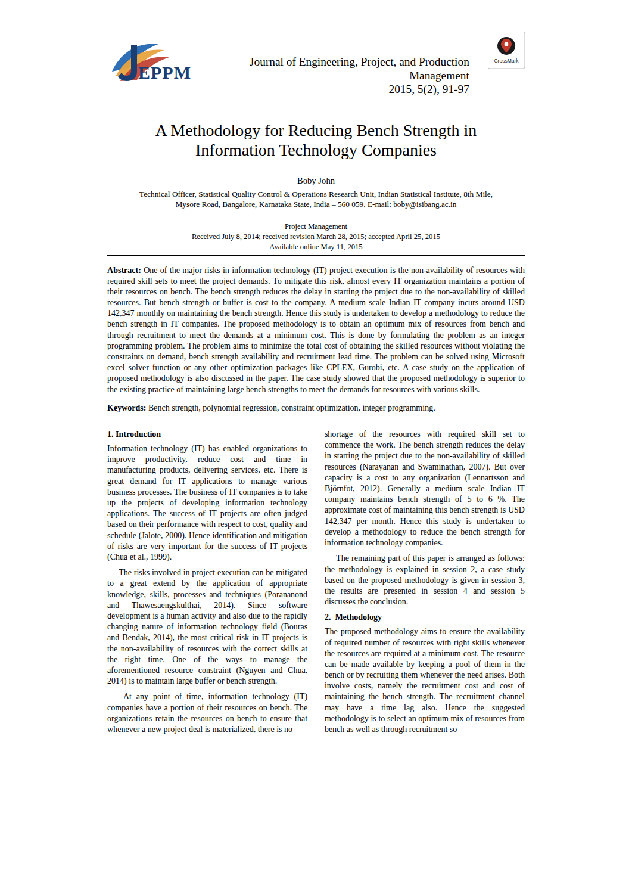EPPM
Journal of Engineering, Project, and Production Management
2015, 5(2), 91-97
CrossMark
A Methodology for Reducing Bench Strength in Information Technology Companies
Boby John
Technical Officer, Statistical Quality Control & Operations Research Unit, Indian Statistical Institute, 8th Mile, Mysore Road, Bangalore, Karnataka State, India – 560 059. E-mail: boby@isibang.ac.in
Project Management Received July 8, 2014; received revision March 28, 2015; accepted April 25, 2015 Available online May 11, 2015
Abstract: One of the major risks in information technology (IT) project execution is the non-availability of resources with required skill sets to meet the project demands. To mitigate this risk, almost every IT organization maintains a portion of their resources on bench. The bench strength reduces the delay in starting the project due to the non-availability of skilled resources. But bench strength or buffer is cost to the company. A medium scale Indian IT company incurs around USD 142,347 monthly on maintaining the bench strength. Hence this study is undertaken to develop a methodology to reduce the bench strength in IT companies. The proposed methodology is to obtain an optimum mix of resources from bench and through recruitment to meet the demands at a minimum cost. This is done by formulating the problem as an integer programming problem. The problem aims to minimize the total cost of obtaining the skilled resources without violating the constraints on demand, bench strength availability and recruitment lead time. The problem can be solved using Microsoft excel solver function or any other optimization packages like CPLEX, Gurobi, etc. A case study on the application of proposed methodology is also discussed in the paper. The case study showed that the proposed methodology is superior to the existing practice of maintaining large bench strengths to meet the demands for resources with various skills.
Keywords: Bench strength, polynomial regression, constraint optimization, integer programming.
1. Introduction
Information technology (IT) has enabled organizations to improve productivity, reduce cost and time in manufacturing products, delivering services, etc. There is great demand for IT applications to manage various business processes. The business of IT companies is to take up the projects of developing information technology applications. The success of IT projects are often judged based on their performance with respect to cost, quality and schedule (Jalote, 2000). Hence identification and mitigation of risks are very important for the success of IT projects (Chua et al., 1999).
The risks involved in project execution can be mitigated to a great extend by the application of appropriate knowledge, skills, processes and techniques (Porananond and Thawesaengskulthai, 2014). Since software development is a human activity and also due to the rapidly changing nature of information technology field (Bouras and Bendak, 2014), the most critical risk in IT projects is the non-availability of resources with the correct skills at the right time. One of the ways to manage the aforementioned resource constraint (Nguyen and Chua, 2014) is to maintain large buffer or bench strength.
At any point of time, information technology (IT) companies have a portion of their resources on bench. The organizations retain the resources on bench to ensure that whenever a new project deal is materialized, there is no
shortage of the resources with required skill set to commence the work. The bench strength reduces the delay in starting the project due to the non-availability of skilled resources (Narayanan and Swaminathan, 2007). But over capacity is a cost to any organization (Lennartsson and Björnfot, 2012). Generally a medium scale Indian IT company maintains bench strength of 5 to 6 %. The approximate cost of maintaining this bench strength is USD 142,347 per month. Hence this study is undertaken to develop a methodology to reduce the bench strength for information technology companies.
The remaining part of this paper is arranged as follows: the methodology is explained in session 2, a case study based on the proposed methodology is given in session 3, the results are presented in session 4 and session 5 discusses the conclusion.
2. Methodology
The proposed methodology aims to ensure the availability of required number of resources with right skills whenever the resources are required at a minimum cost. The resource can be made available by keeping a pool of them in the bench or by recruiting them whenever the need arises. Both involve costs, namely the recruitment cost and cost of maintaining the bench strength. The recruitment channel may have a time lag also. Hence the suggested methodology is to select an optimum mix of resources from bench as well as through recruitment so